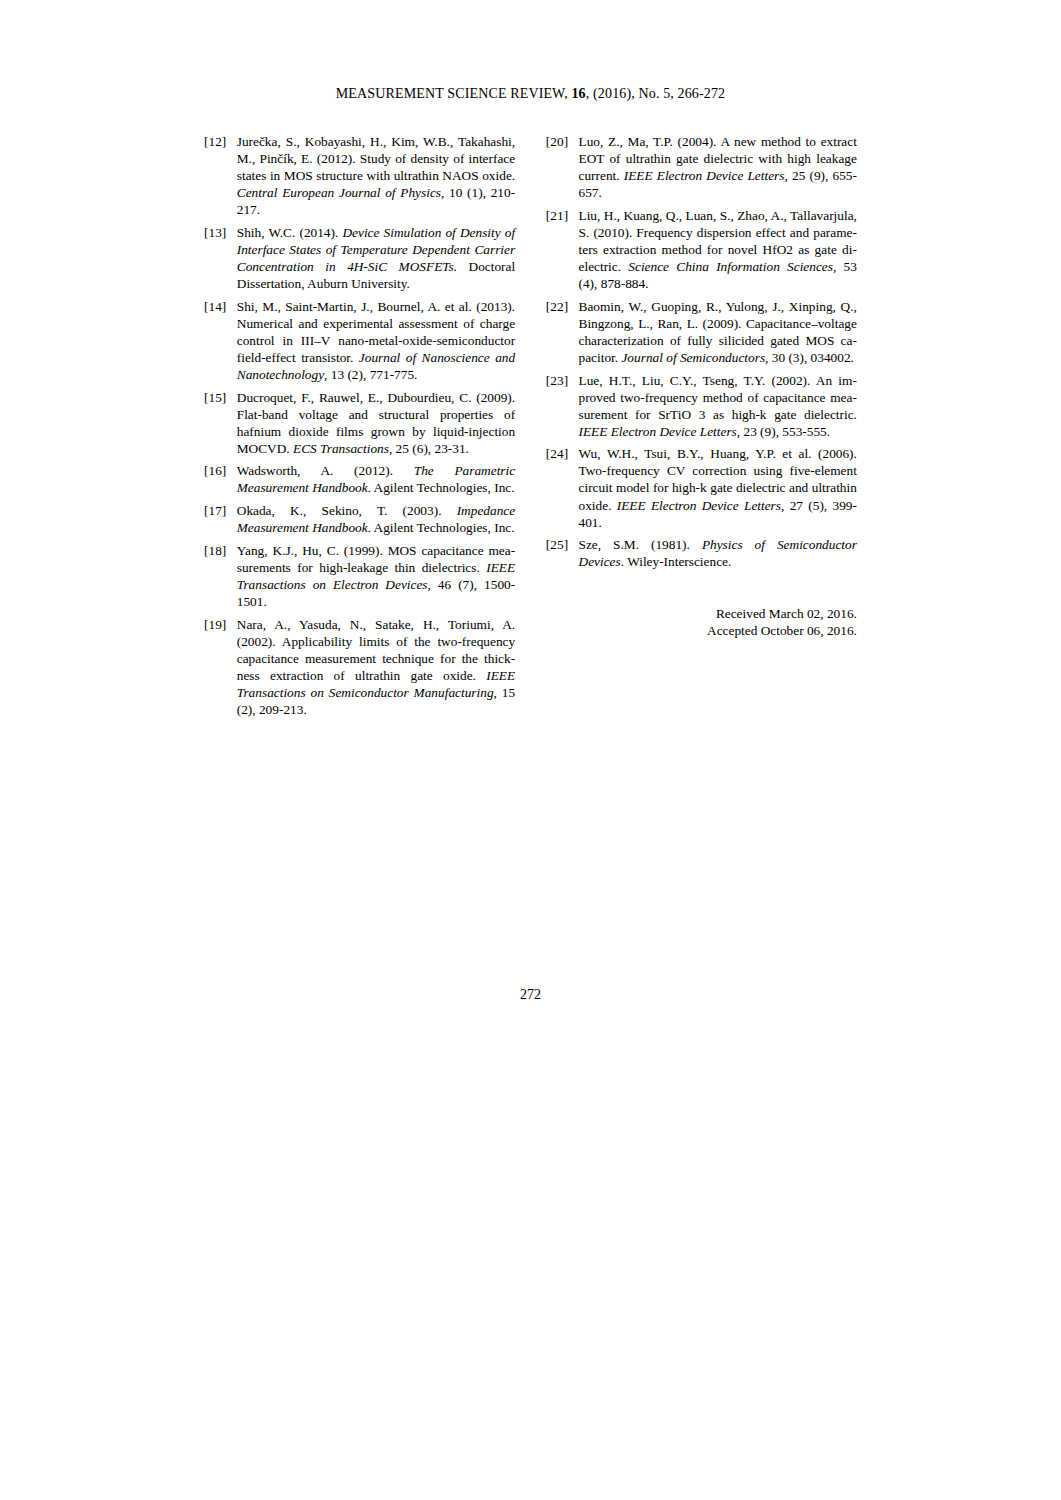MEASUREMENT SCIENCE REVIEW, 16, (2016), No. 5, 266-272
[12] Jurečka, S., Kobayashi, H., Kim, W.B., Takahashi, M., Pinčík, E. (2012). Study of density of interface states in MOS structure with ultrathin NAOS oxide. Central European Journal of Physics, 10 (1), 210-217.
[13] Shih, W.C. (2014). Device Simulation of Density of Interface States of Temperature Dependent Carrier Concentration in 4H-SiC MOSFETs. Doctoral Dissertation, Auburn University.
[14] Shi, M., Saint-Martin, J., Bournel, A. et al. (2013). Numerical and experimental assessment of charge control in III–V nano-metal-oxide-semiconductor field-effect transistor. Journal of Nanoscience and Nanotechnology, 13 (2), 771-775.
[15] Ducroquet, F., Rauwel, E., Dubourdieu, C. (2009). Flat-band voltage and structural properties of hafnium dioxide films grown by liquid-injection MOCVD. ECS Transactions, 25 (6), 23-31.
[16] Wadsworth, A. (2012). The Parametric Measurement Handbook. Agilent Technologies, Inc.
[17] Okada, K., Sekino, T. (2003). Impedance Measurement Handbook. Agilent Technologies, Inc.
[18] Yang, K.J., Hu, C. (1999). MOS capacitance measurements for high-leakage thin dielectrics. IEEE Transactions on Electron Devices, 46 (7), 1500-1501.
[19] Nara, A., Yasuda, N., Satake, H., Toriumi, A. (2002). Applicability limits of the two-frequency capacitance measurement technique for the thickness extraction of ultrathin gate oxide. IEEE Transactions on Semiconductor Manufacturing, 15 (2), 209-213.
[20] Luo, Z., Ma, T.P. (2004). A new method to extract EOT of ultrathin gate dielectric with high leakage current. IEEE Electron Device Letters, 25 (9), 655-657.
[21] Liu, H., Kuang, Q., Luan, S., Zhao, A., Tallavarjula, S. (2010). Frequency dispersion effect and parameters extraction method for novel HfO2 as gate dielectric. Science China Information Sciences, 53 (4), 878-884.
[22] Baomin, W., Guoping, R., Yulong, J., Xinping, Q., Bingzong, L., Ran, L. (2009). Capacitance–voltage characterization of fully silicided gated MOS capacitor. Journal of Semiconductors, 30 (3), 034002.
[23] Lue, H.T., Liu, C.Y., Tseng, T.Y. (2002). An improved two-frequency method of capacitance measurement for SrTiO 3 as high-k gate dielectric. IEEE Electron Device Letters, 23 (9), 553-555.
[24] Wu, W.H., Tsui, B.Y., Huang, Y.P. et al. (2006). Two-frequency CV correction using five-element circuit model for high-k gate dielectric and ultrathin oxide. IEEE Electron Device Letters, 27 (5), 399-401.
[25] Sze, S.M. (1981). Physics of Semiconductor Devices. Wiley-Interscience.
Received March 02, 2016.
Accepted October 06, 2016.
272